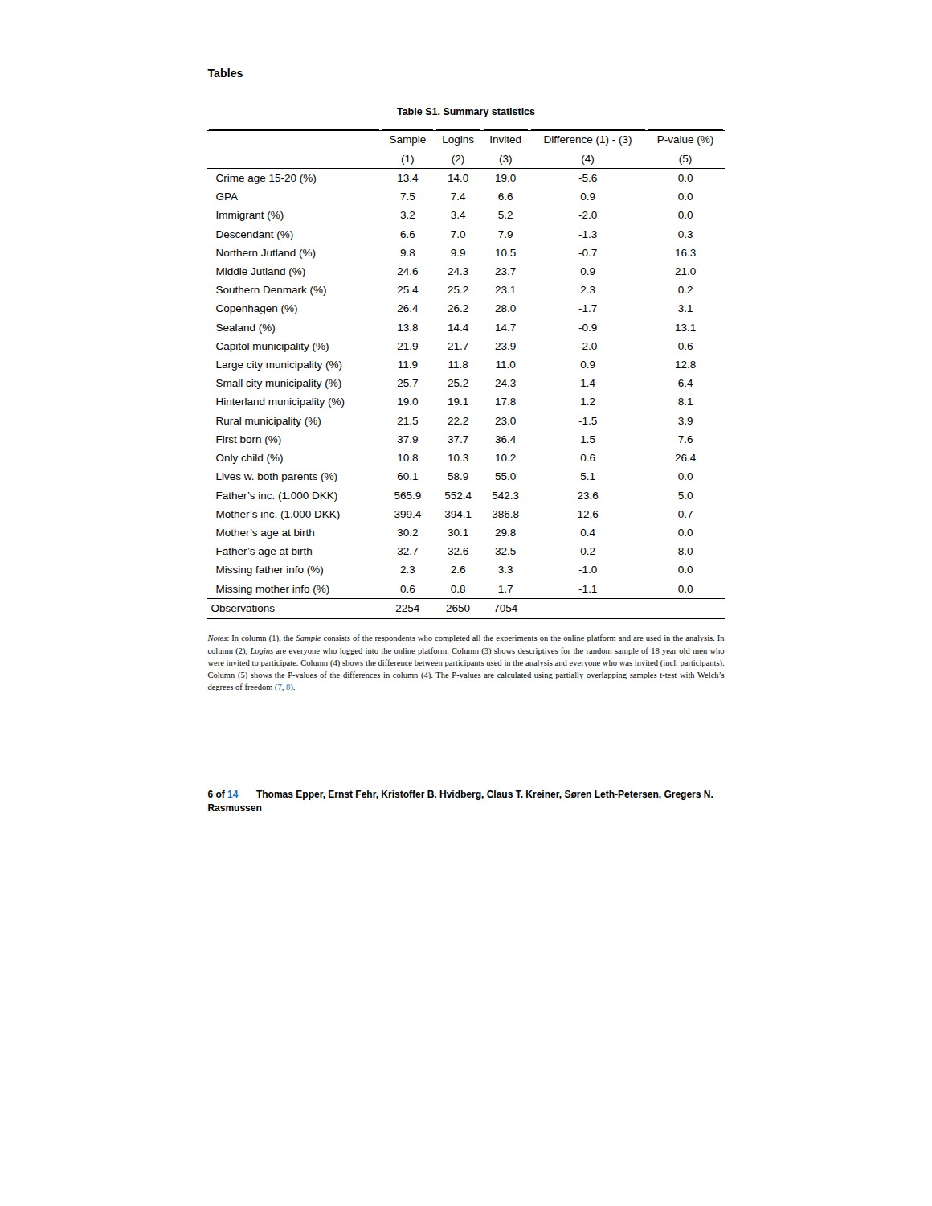Tables
Table S1. Summary statistics
| | Sample | Logins | Invited | Difference (1) - (3) | P-value (%) |
| --- | --- | --- | --- | --- | --- |
| | (1) | (2) | (3) | (4) | (5) |
| Crime age 15-20 (%) | 13.4 | 14.0 | 19.0 | -5.6 | 0.0 |
| GPA | 7.5 | 7.4 | 6.6 | 0.9 | 0.0 |
| Immigrant (%) | 3.2 | 3.4 | 5.2 | -2.0 | 0.0 |
| Descendant (%) | 6.6 | 7.0 | 7.9 | -1.3 | 0.3 |
| Northern Jutland (%) | 9.8 | 9.9 | 10.5 | -0.7 | 16.3 |
| Middle Jutland (%) | 24.6 | 24.3 | 23.7 | 0.9 | 21.0 |
| Southern Denmark (%) | 25.4 | 25.2 | 23.1 | 2.3 | 0.2 |
| Copenhagen (%) | 26.4 | 26.2 | 28.0 | -1.7 | 3.1 |
| Sealand (%) | 13.8 | 14.4 | 14.7 | -0.9 | 13.1 |
| Capitol municipality (%) | 21.9 | 21.7 | 23.9 | -2.0 | 0.6 |
| Large city municipality (%) | 11.9 | 11.8 | 11.0 | 0.9 | 12.8 |
| Small city municipality (%) | 25.7 | 25.2 | 24.3 | 1.4 | 6.4 |
| Hinterland municipality (%) | 19.0 | 19.1 | 17.8 | 1.2 | 8.1 |
| Rural municipality (%) | 21.5 | 22.2 | 23.0 | -1.5 | 3.9 |
| First born (%) | 37.9 | 37.7 | 36.4 | 1.5 | 7.6 |
| Only child (%) | 10.8 | 10.3 | 10.2 | 0.6 | 26.4 |
| Lives w. both parents (%) | 60.1 | 58.9 | 55.0 | 5.1 | 0.0 |
| Father’s inc. (1.000 DKK) | 565.9 | 552.4 | 542.3 | 23.6 | 5.0 |
| Mother’s inc. (1.000 DKK) | 399.4 | 394.1 | 386.8 | 12.6 | 0.7 |
| Mother’s age at birth | 30.2 | 30.1 | 29.8 | 0.4 | 0.0 |
| Father’s age at birth | 32.7 | 32.6 | 32.5 | 0.2 | 8.0 |
| Missing father info (%) | 2.3 | 2.6 | 3.3 | -1.0 | 0.0 |
| Missing mother info (%) | 0.6 | 0.8 | 1.7 | -1.1 | 0.0 |
| Observations | 2254 | 2650 | 7054 | | |
Notes: In column (1), the Sample consists of the respondents who completed all the experiments on the online platform and are used in the analysis. In column (2), Logins are everyone who logged into the online platform. Column (3) shows descriptives for the random sample of 18 year old men who were invited to participate. Column (4) shows the difference between participants used in the analysis and everyone who was invited (incl. participants). Column (5) shows the P-values of the differences in column (4). The P-values are calculated using partially overlapping samples t-test with Welch’s degrees of freedom (7, 8).
6 of 14 Thomas Epper, Ernst Fehr, Kristoffer B. Hvidberg, Claus T. Kreiner, Søren Leth-Petersen, Gregers N. Rasmussen